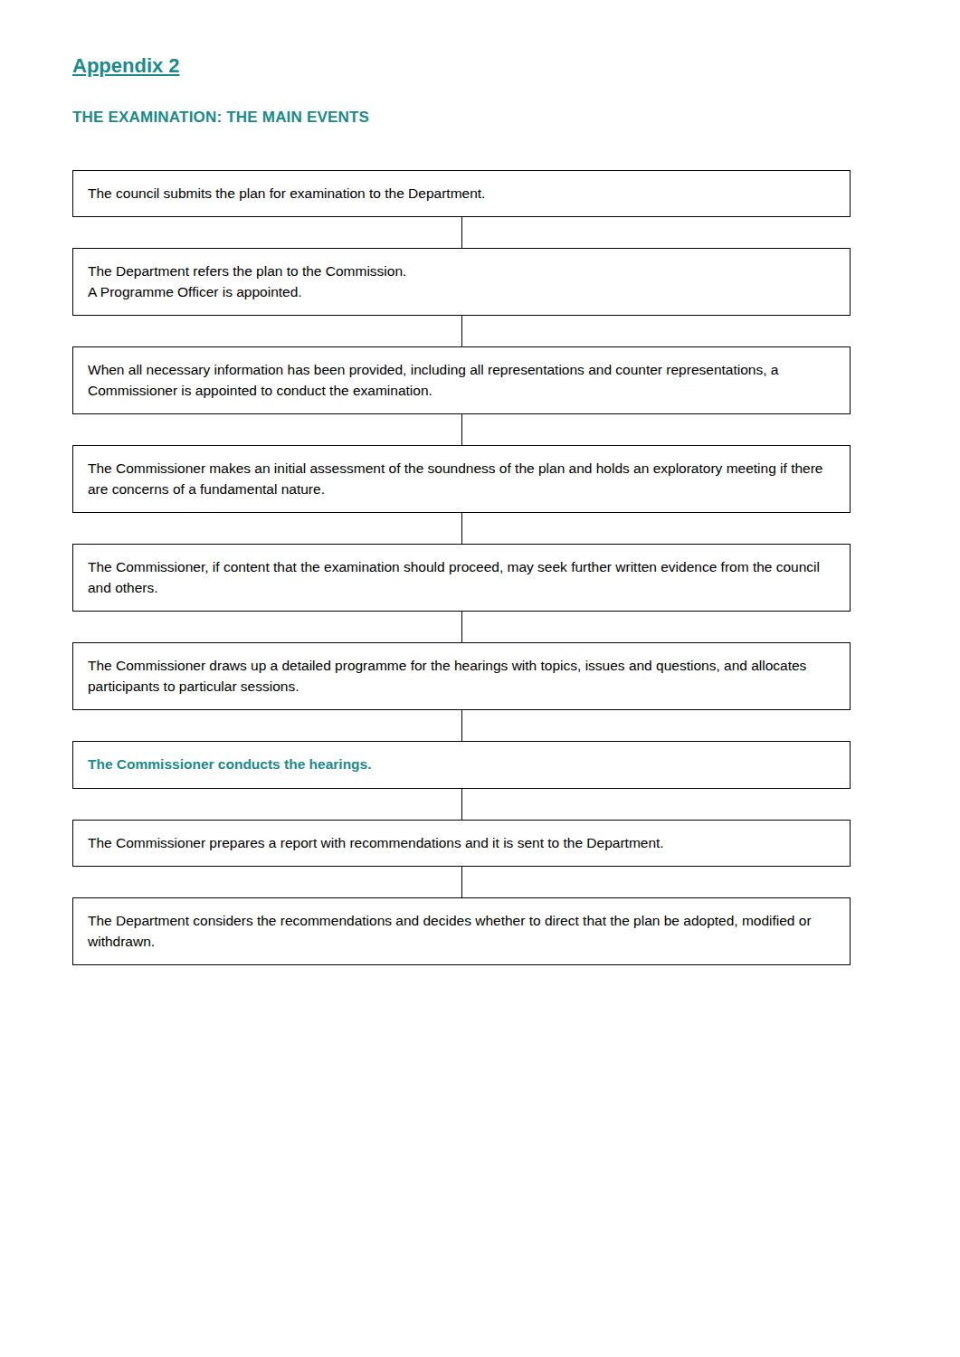Appendix 2
THE EXAMINATION: THE MAIN EVENTS
The council submits the plan for examination to the Department.
The Department refers the plan to the Commission.
A Programme Officer is appointed.
When all necessary information has been provided, including all representations and counter representations, a Commissioner is appointed to conduct the examination.
The Commissioner makes an initial assessment of the soundness of the plan and holds an exploratory meeting if there are concerns of a fundamental nature.
The Commissioner, if content that the examination should proceed, may seek further written evidence from the council and others.
The Commissioner draws up a detailed programme for the hearings with topics, issues and questions, and allocates participants to particular sessions.
The Commissioner conducts the hearings.
The Commissioner prepares a report with recommendations and it is sent to the Department.
The Department considers the recommendations and decides whether to direct that the plan be adopted, modified or withdrawn.